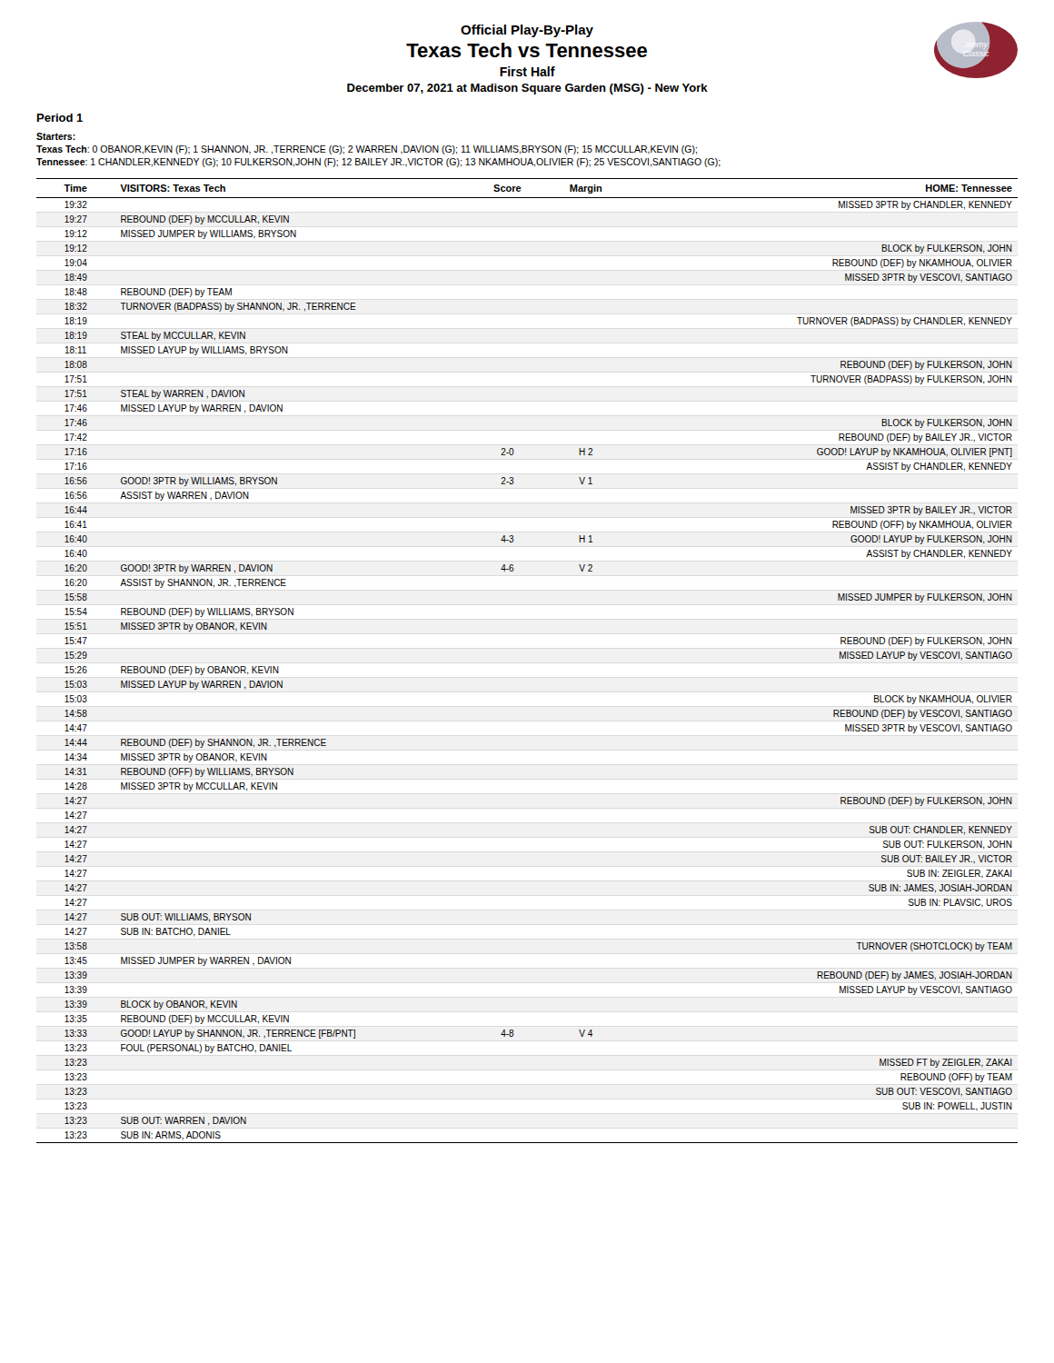Jimmy
Classic
Official Play-By-Play
Texas Tech vs Tennessee
First Half
December 07, 2021 at Madison Square Garden (MSG) - New York
Period 1
Starters:
Texas Tech: 0 OBANOR,KEVIN (F); 1 SHANNON, JR. ,TERRENCE (G); 2 WARREN ,DAVION (G); 11 WILLIAMS,BRYSON (F); 15 MCCULLAR,KEVIN (G);
Tennessee: 1 CHANDLER,KENNEDY (G); 10 FULKERSON,JOHN (F); 12 BAILEY JR.,VICTOR (G); 13 NKAMHOUA,OLIVIER (F); 25 VESCOVI,SANTIAGO (G);
| Time | VISITORS: Texas Tech | Score | Margin | HOME: Tennessee |
| --- | --- | --- | --- | --- |
| 19:32 | | | | MISSED 3PTR by CHANDLER, KENNEDY |
| 19:27 | REBOUND (DEF) by MCCULLAR, KEVIN | | | |
| 19:12 | MISSED JUMPER by WILLIAMS, BRYSON | | | |
| 19:12 | | | | BLOCK by FULKERSON, JOHN |
| 19:04 | | | | REBOUND (DEF) by NKAMHOUA, OLIVIER |
| 18:49 | | | | MISSED 3PTR by VESCOVI, SANTIAGO |
| 18:48 | REBOUND (DEF) by TEAM | | | |
| 18:32 | TURNOVER (BADPASS) by SHANNON, JR. ,TERRENCE | | | |
| 18:19 | | | | TURNOVER (BADPASS) by CHANDLER, KENNEDY |
| 18:19 | STEAL by MCCULLAR, KEVIN | | | |
| 18:11 | MISSED LAYUP by WILLIAMS, BRYSON | | | |
| 18:08 | | | | REBOUND (DEF) by FULKERSON, JOHN |
| 17:51 | | | | TURNOVER (BADPASS) by FULKERSON, JOHN |
| 17:51 | STEAL by WARREN , DAVION | | | |
| 17:46 | MISSED LAYUP by WARREN , DAVION | | | |
| 17:46 | | | | BLOCK by FULKERSON, JOHN |
| 17:42 | | | | REBOUND (DEF) by BAILEY JR., VICTOR |
| 17:16 | | 2-0 | H 2 | GOOD! LAYUP by NKAMHOUA, OLIVIER [PNT] |
| 17:16 | | | | ASSIST by CHANDLER, KENNEDY |
| 16:56 | GOOD! 3PTR by WILLIAMS, BRYSON | 2-3 | V 1 | |
| 16:56 | ASSIST by WARREN , DAVION | | | |
| 16:44 | | | | MISSED 3PTR by BAILEY JR., VICTOR |
| 16:41 | | | | REBOUND (OFF) by NKAMHOUA, OLIVIER |
| 16:40 | | 4-3 | H 1 | GOOD! LAYUP by FULKERSON, JOHN |
| 16:40 | | | | ASSIST by CHANDLER, KENNEDY |
| 16:20 | GOOD! 3PTR by WARREN , DAVION | 4-6 | V 2 | |
| 16:20 | ASSIST by SHANNON, JR. ,TERRENCE | | | |
| 15:58 | | | | MISSED JUMPER by FULKERSON, JOHN |
| 15:54 | REBOUND (DEF) by WILLIAMS, BRYSON | | | |
| 15:51 | MISSED 3PTR by OBANOR, KEVIN | | | |
| 15:47 | | | | REBOUND (DEF) by FULKERSON, JOHN |
| 15:29 | | | | MISSED LAYUP by VESCOVI, SANTIAGO |
| 15:26 | REBOUND (DEF) by OBANOR, KEVIN | | | |
| 15:03 | MISSED LAYUP by WARREN , DAVION | | | |
| 15:03 | | | | BLOCK by NKAMHOUA, OLIVIER |
| 14:58 | | | | REBOUND (DEF) by VESCOVI, SANTIAGO |
| 14:47 | | | | MISSED 3PTR by VESCOVI, SANTIAGO |
| 14:44 | REBOUND (DEF) by SHANNON, JR. ,TERRENCE | | | |
| 14:34 | MISSED 3PTR by OBANOR, KEVIN | | | |
| 14:31 | REBOUND (OFF) by WILLIAMS, BRYSON | | | |
| 14:28 | MISSED 3PTR by MCCULLAR, KEVIN | | | |
| 14:27 | | | | REBOUND (DEF) by FULKERSON, JOHN |
| 14:27 | | | | |
| 14:27 | | | | SUB OUT: CHANDLER, KENNEDY |
| 14:27 | | | | SUB OUT: FULKERSON, JOHN |
| 14:27 | | | | SUB OUT: BAILEY JR., VICTOR |
| 14:27 | | | | SUB IN: ZEIGLER, ZAKAI |
| 14:27 | | | | SUB IN: JAMES, JOSIAH-JORDAN |
| 14:27 | | | | SUB IN: PLAVSIC, UROS |
| 14:27 | SUB OUT: WILLIAMS, BRYSON | | | |
| 14:27 | SUB IN: BATCHO, DANIEL | | | |
| 13:58 | | | | TURNOVER (SHOTCLOCK) by TEAM |
| 13:45 | MISSED JUMPER by WARREN , DAVION | | | |
| 13:39 | | | | REBOUND (DEF) by JAMES, JOSIAH-JORDAN |
| 13:39 | | | | MISSED LAYUP by VESCOVI, SANTIAGO |
| 13:39 | BLOCK by OBANOR, KEVIN | | | |
| 13:35 | REBOUND (DEF) by MCCULLAR, KEVIN | | | |
| 13:33 | GOOD! LAYUP by SHANNON, JR. ,TERRENCE [FB/PNT] | 4-8 | V 4 | |
| 13:23 | FOUL (PERSONAL) by BATCHO, DANIEL | | | |
| 13:23 | | | | MISSED FT by ZEIGLER, ZAKAI |
| 13:23 | | | | REBOUND (OFF) by TEAM |
| 13:23 | | | | SUB OUT: VESCOVI, SANTIAGO |
| 13:23 | | | | SUB IN: POWELL, JUSTIN |
| 13:23 | SUB OUT: WARREN , DAVION | | | |
| 13:23 | SUB IN: ARMS, ADONIS | | | |